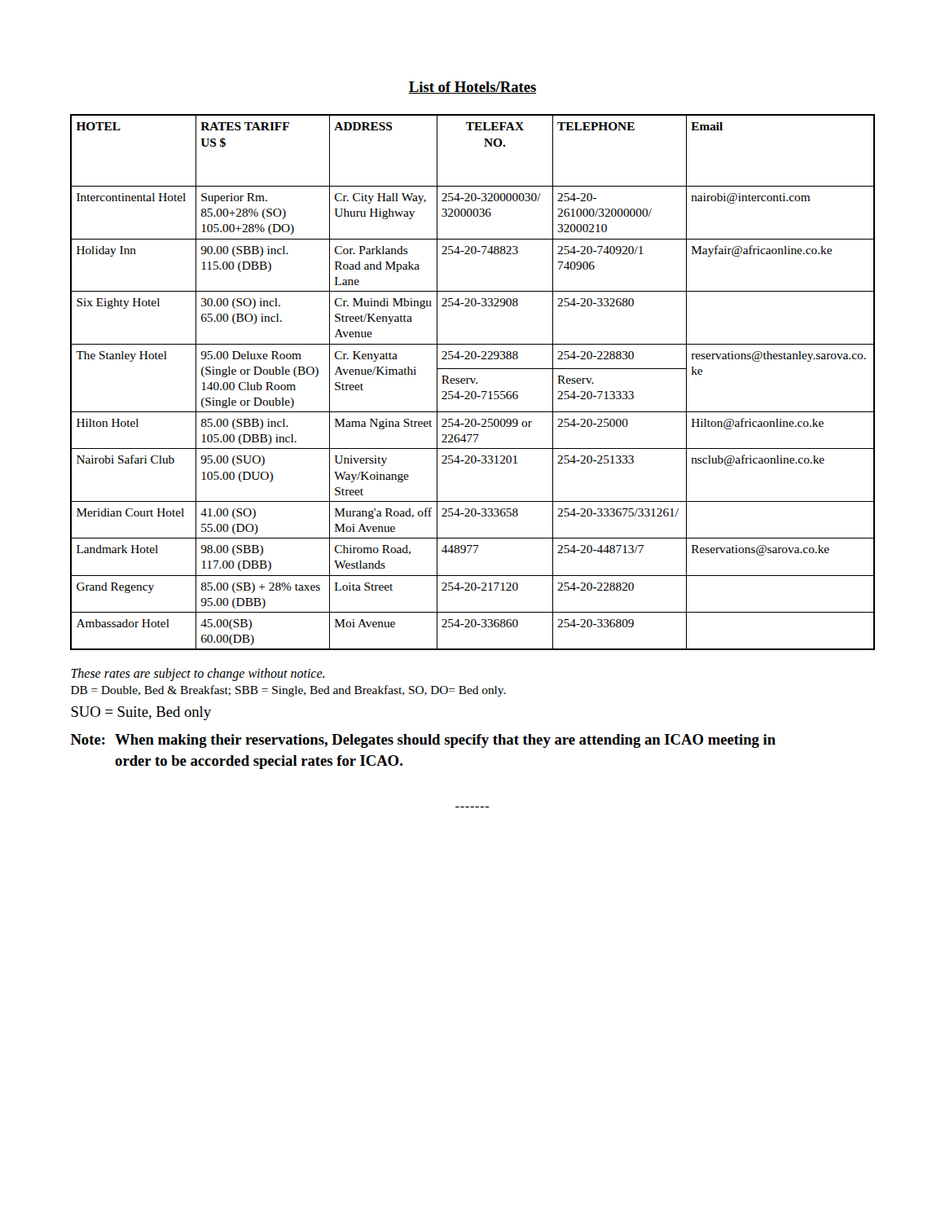List of Hotels/Rates
| HOTEL | RATES TARIFF US $ | ADDRESS | TELEFAX NO. | TELEPHONE | Email |
| --- | --- | --- | --- | --- | --- |
| Intercontinental Hotel | Superior Rm. 85.00+28% (SO) 105.00+28% (DO) | Cr. City Hall Way, Uhuru Highway | 254-20-320000030/ 32000036 | 254-20-261000/32000000/ 32000210 | nairobi@interconti.com |
| Holiday Inn | 90.00 (SBB) incl. 115.00 (DBB) | Cor. Parklands Road and Mpaka Lane | 254-20-748823 | 254-20-740920/1 740906 | Mayfair@africaonline.co.ke |
| Six Eighty Hotel | 30.00 (SO) incl. 65.00 (BO) incl. | Cr. Muindi Mbingu Street/Kenyatta Avenue | 254-20-332908 | 254-20-332680 | |
| The Stanley Hotel | 95.00 Deluxe Room (Single or Double (BO) 140.00 Club Room (Single or Double) | Cr. Kenyatta Avenue/Kimathi Street | 254-20-229388 | 254-20-228830 | reservations@thestanley.sarova.co.ke |
| Reserv. 254-20-715566 | Reserv. 254-20-713333 |
| Hilton Hotel | 85.00 (SBB) incl. 105.00 (DBB) incl. | Mama Ngina Street | 254-20-250099 or 226477 | 254-20-25000 | Hilton@africaonline.co.ke |
| Nairobi Safari Club | 95.00 (SUO) 105.00 (DUO) | University Way/Koinange Street | 254-20-331201 | 254-20-251333 | nsclub@africaonline.co.ke |
| Meridian Court Hotel | 41.00 (SO) 55.00 (DO) | Murang'a Road, off Moi Avenue | 254-20-333658 | 254-20-333675/331261/ | |
| Landmark Hotel | 98.00 (SBB) 117.00 (DBB) | Chiromo Road, Westlands | 448977 | 254-20-448713/7 | Reservations@sarova.co.ke |
| Grand Regency | 85.00 (SB) + 28% taxes 95.00 (DBB) | Loita Street | 254-20-217120 | 254-20-228820 | |
| Ambassador Hotel | 45.00(SB) 60.00(DB) | Moi Avenue | 254-20-336860 | 254-20-336809 | |
These rates are subject to change without notice.
DB = Double, Bed & Breakfast; SBB = Single, Bed and Breakfast, SO, DO= Bed only.
SUO = Suite, Bed only
Note: When making their reservations, Delegates should specify that they are attending an ICAO meeting in order to be accorded special rates for ICAO.
-------